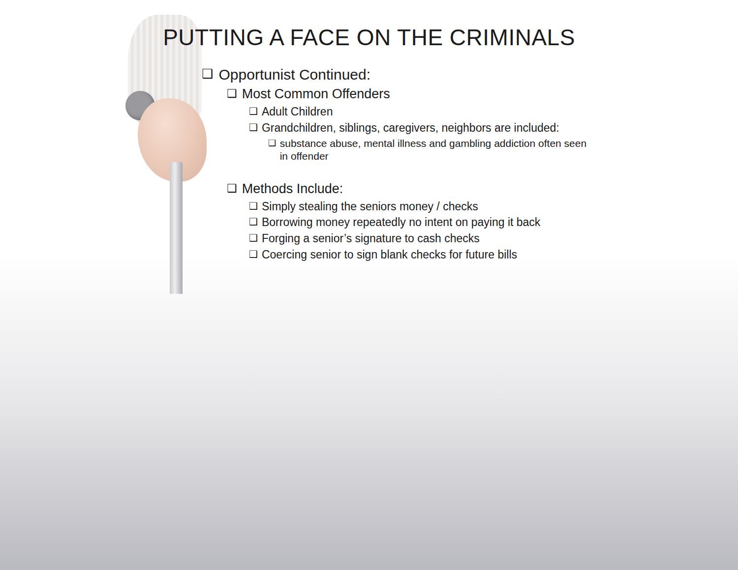Putting a Face on the Criminals
Opportunist Continued:
Most Common Offenders
Adult Children
Grandchildren, siblings, caregivers, neighbors are included:
substance abuse, mental illness and gambling addiction often seen in offender
Methods Include:
Simply stealing the seniors money / checks
Borrowing money repeatedly no intent on paying it back
Forging a senior’s signature to cash checks
Coercing senior to sign blank checks for future bills